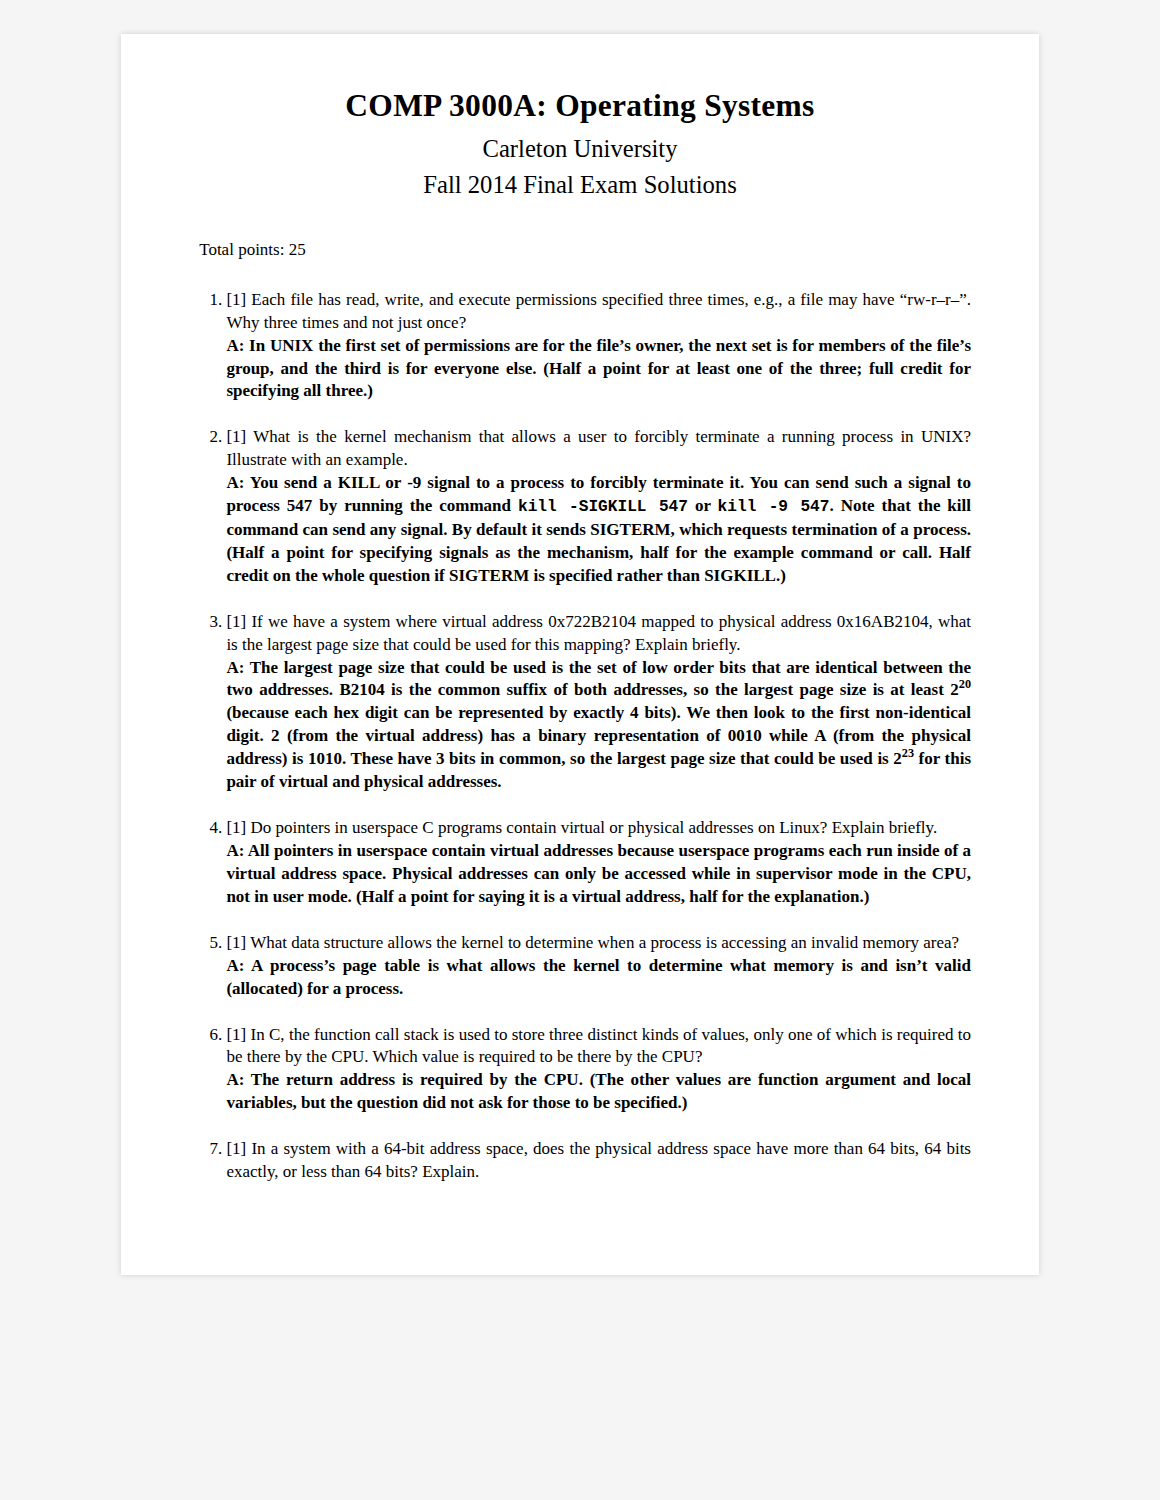COMP 3000A: Operating Systems
Carleton University
Fall 2014 Final Exam Solutions
Total points: 25
[1] Each file has read, write, and execute permissions specified three times, e.g., a file may have “rw-r–r–”. Why three times and not just once?
A: In UNIX the first set of permissions are for the file’s owner, the next set is for members of the file’s group, and the third is for everyone else. (Half a point for at least one of the three; full credit for specifying all three.)
[1] What is the kernel mechanism that allows a user to forcibly terminate a running process in UNIX? Illustrate with an example.
A: You send a KILL or -9 signal to a process to forcibly terminate it. You can send such a signal to process 547 by running the command kill -SIGKILL 547 or kill -9 547. Note that the kill command can send any signal. By default it sends SIGTERM, which requests termination of a process. (Half a point for specifying signals as the mechanism, half for the example command or call. Half credit on the whole question if SIGTERM is specified rather than SIGKILL.)
[1] If we have a system where virtual address 0x722B2104 mapped to physical address 0x16AB2104, what is the largest page size that could be used for this mapping? Explain briefly.
A: The largest page size that could be used is the set of low order bits that are identical between the two addresses. B2104 is the common suffix of both addresses, so the largest page size is at least 220 (because each hex digit can be represented by exactly 4 bits). We then look to the first non-identical digit. 2 (from the virtual address) has a binary representation of 0010 while A (from the physical address) is 1010. These have 3 bits in common, so the largest page size that could be used is 223 for this pair of virtual and physical addresses.
[1] Do pointers in userspace C programs contain virtual or physical addresses on Linux? Explain briefly.
A: All pointers in userspace contain virtual addresses because userspace programs each run inside of a virtual address space. Physical addresses can only be accessed while in supervisor mode in the CPU, not in user mode. (Half a point for saying it is a virtual address, half for the explanation.)
[1] What data structure allows the kernel to determine when a process is accessing an invalid memory area?
A: A process’s page table is what allows the kernel to determine what memory is and isn’t valid (allocated) for a process.
[1] In C, the function call stack is used to store three distinct kinds of values, only one of which is required to be there by the CPU. Which value is required to be there by the CPU?
A: The return address is required by the CPU. (The other values are function argument and local variables, but the question did not ask for those to be specified.)
[1] In a system with a 64-bit address space, does the physical address space have more than 64 bits, 64 bits exactly, or less than 64 bits? Explain.